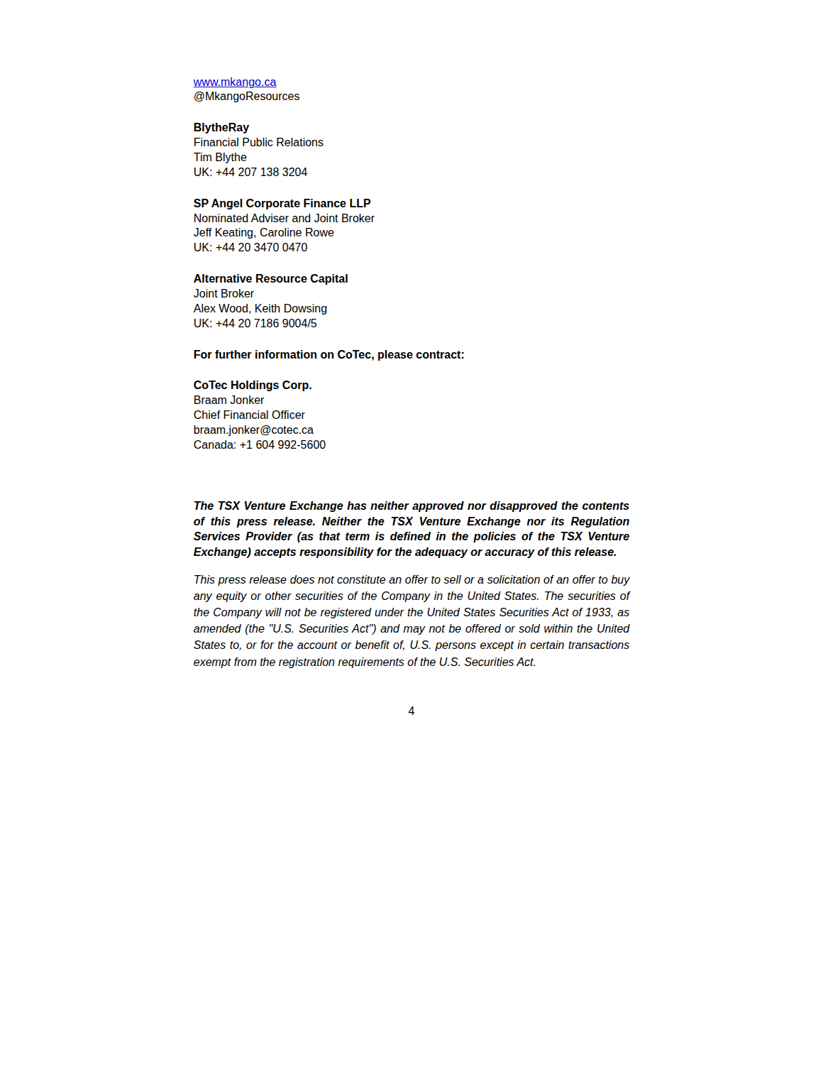www.mkango.ca
@MkangoResources
BlytheRay
Financial Public Relations
Tim Blythe
UK: +44 207 138 3204
SP Angel Corporate Finance LLP
Nominated Adviser and Joint Broker
Jeff Keating, Caroline Rowe
UK: +44 20 3470 0470
Alternative Resource Capital
Joint Broker
Alex Wood, Keith Dowsing
UK: +44 20 7186 9004/5
For further information on CoTec, please contract:
CoTec Holdings Corp.
Braam Jonker
Chief Financial Officer
braam.jonker@cotec.ca
Canada: +1 604 992-5600
The TSX Venture Exchange has neither approved nor disapproved the contents of this press release. Neither the TSX Venture Exchange nor its Regulation Services Provider (as that term is defined in the policies of the TSX Venture Exchange) accepts responsibility for the adequacy or accuracy of this release.
This press release does not constitute an offer to sell or a solicitation of an offer to buy any equity or other securities of the Company in the United States. The securities of the Company will not be registered under the United States Securities Act of 1933, as amended (the "U.S. Securities Act") and may not be offered or sold within the United States to, or for the account or benefit of, U.S. persons except in certain transactions exempt from the registration requirements of the U.S. Securities Act.
4